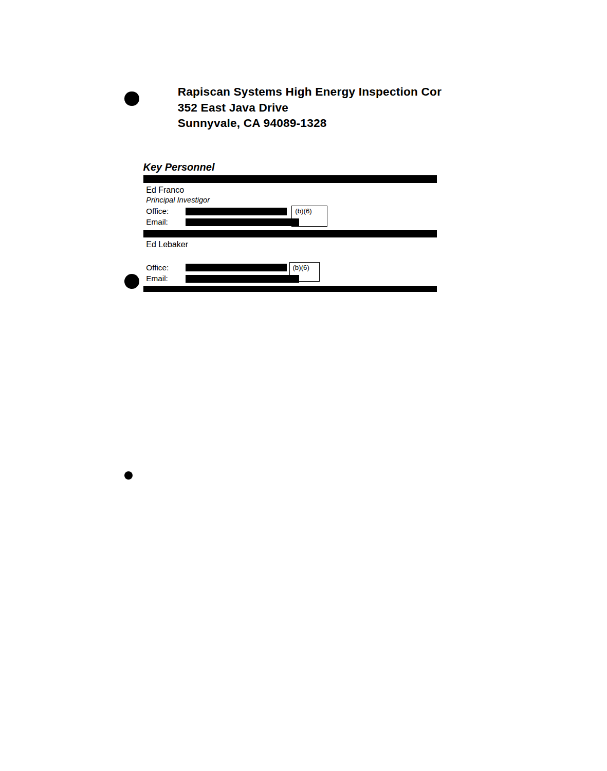Rapiscan Systems High Energy Inspection Cor
352 East Java Drive
Sunnyvale, CA 94089-1328
Key Personnel
Ed Franco
Principal Investigor
Office: (b)(6)
Email:
Ed Lebaker
Office: (b)(6)
Email: